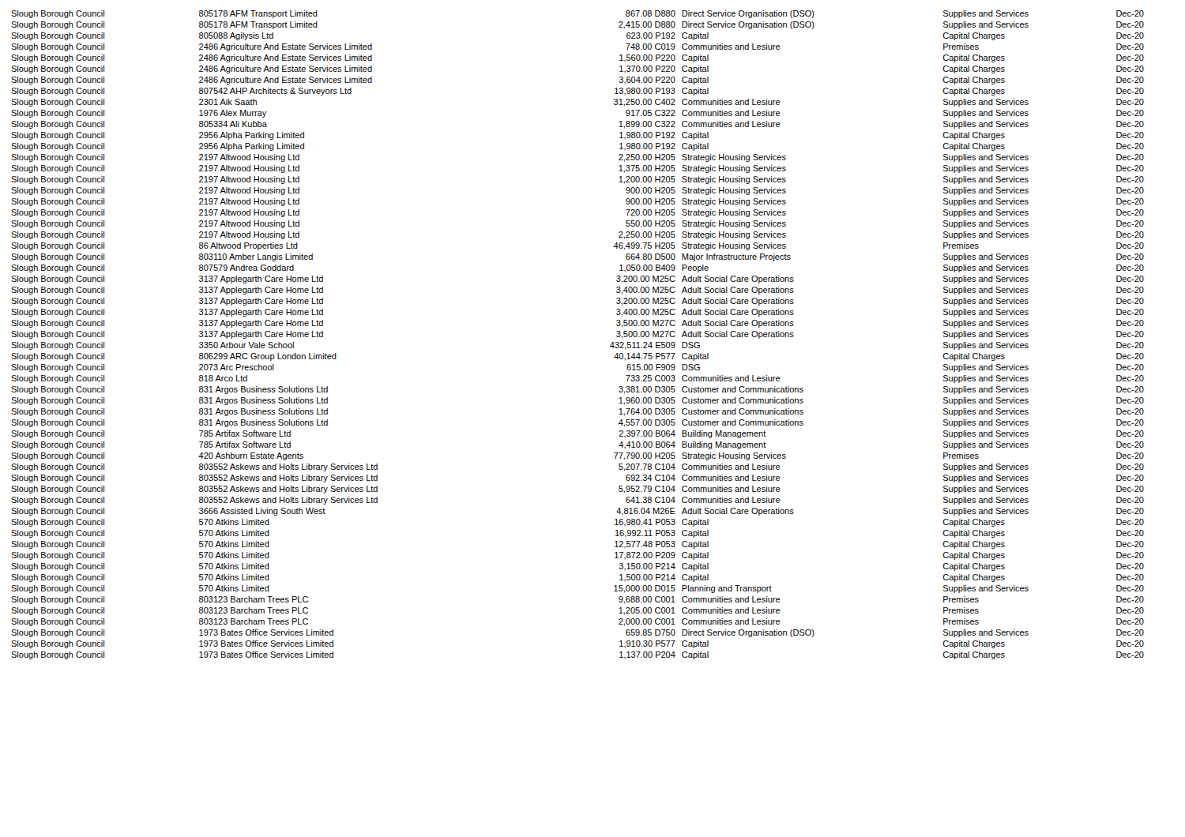| Slough Borough Council | 805178 AFM Transport Limited | 867.08 D880 | Direct Service Organisation (DSO) | Supplies and Services | Dec-20 |
| Slough Borough Council | 805178 AFM Transport Limited | 2,415.00 D880 | Direct Service Organisation (DSO) | Supplies and Services | Dec-20 |
| Slough Borough Council | 805088 Agilysis Ltd | 623.00 P192 | Capital | Capital Charges | Dec-20 |
| Slough Borough Council | 2486 Agriculture And Estate Services Limited | 748.00 C019 | Communities and Lesiure | Premises | Dec-20 |
| Slough Borough Council | 2486 Agriculture And Estate Services Limited | 1,560.00 P220 | Capital | Capital Charges | Dec-20 |
| Slough Borough Council | 2486 Agriculture And Estate Services Limited | 1,370.00 P220 | Capital | Capital Charges | Dec-20 |
| Slough Borough Council | 2486 Agriculture And Estate Services Limited | 3,604.00 P220 | Capital | Capital Charges | Dec-20 |
| Slough Borough Council | 807542 AHP Architects & Surveyors Ltd | 13,980.00 P193 | Capital | Capital Charges | Dec-20 |
| Slough Borough Council | 2301 Aik Saath | 31,250.00 C402 | Communities and Lesiure | Supplies and Services | Dec-20 |
| Slough Borough Council | 1976 Alex Murray | 917.05 C322 | Communities and Lesiure | Supplies and Services | Dec-20 |
| Slough Borough Council | 805334 Ali Kubba | 1,899.00 C322 | Communities and Lesiure | Supplies and Services | Dec-20 |
| Slough Borough Council | 2956 Alpha Parking Limited | 1,980.00 P192 | Capital | Capital Charges | Dec-20 |
| Slough Borough Council | 2956 Alpha Parking Limited | 1,980.00 P192 | Capital | Capital Charges | Dec-20 |
| Slough Borough Council | 2197 Altwood Housing Ltd | 2,250.00 H205 | Strategic Housing Services | Supplies and Services | Dec-20 |
| Slough Borough Council | 2197 Altwood Housing Ltd | 1,375.00 H205 | Strategic Housing Services | Supplies and Services | Dec-20 |
| Slough Borough Council | 2197 Altwood Housing Ltd | 1,200.00 H205 | Strategic Housing Services | Supplies and Services | Dec-20 |
| Slough Borough Council | 2197 Altwood Housing Ltd | 900.00 H205 | Strategic Housing Services | Supplies and Services | Dec-20 |
| Slough Borough Council | 2197 Altwood Housing Ltd | 900.00 H205 | Strategic Housing Services | Supplies and Services | Dec-20 |
| Slough Borough Council | 2197 Altwood Housing Ltd | 720.00 H205 | Strategic Housing Services | Supplies and Services | Dec-20 |
| Slough Borough Council | 2197 Altwood Housing Ltd | 550.00 H205 | Strategic Housing Services | Supplies and Services | Dec-20 |
| Slough Borough Council | 2197 Altwood Housing Ltd | 2,250.00 H205 | Strategic Housing Services | Supplies and Services | Dec-20 |
| Slough Borough Council | 86 Altwood Properties Ltd | 46,499.75 H205 | Strategic Housing Services | Premises | Dec-20 |
| Slough Borough Council | 803110 Amber Langis Limited | 664.80 D500 | Major Infrastructure Projects | Supplies and Services | Dec-20 |
| Slough Borough Council | 807579 Andrea Goddard | 1,050.00 B409 | People | Supplies and Services | Dec-20 |
| Slough Borough Council | 3137 Applegarth Care Home Ltd | 3,200.00 M25C | Adult Social Care Operations | Supplies and Services | Dec-20 |
| Slough Borough Council | 3137 Applegarth Care Home Ltd | 3,400.00 M25C | Adult Social Care Operations | Supplies and Services | Dec-20 |
| Slough Borough Council | 3137 Applegarth Care Home Ltd | 3,200.00 M25C | Adult Social Care Operations | Supplies and Services | Dec-20 |
| Slough Borough Council | 3137 Applegarth Care Home Ltd | 3,400.00 M25C | Adult Social Care Operations | Supplies and Services | Dec-20 |
| Slough Borough Council | 3137 Applegarth Care Home Ltd | 3,500.00 M27C | Adult Social Care Operations | Supplies and Services | Dec-20 |
| Slough Borough Council | 3137 Applegarth Care Home Ltd | 3,500.00 M27C | Adult Social Care Operations | Supplies and Services | Dec-20 |
| Slough Borough Council | 3350 Arbour Vale School | 432,511.24 E509 | DSG | Supplies and Services | Dec-20 |
| Slough Borough Council | 806299 ARC Group London Limited | 40,144.75 P577 | Capital | Capital Charges | Dec-20 |
| Slough Borough Council | 2073 Arc Preschool | 615.00 F909 | DSG | Supplies and Services | Dec-20 |
| Slough Borough Council | 818 Arco Ltd | 733.25 C003 | Communities and Lesiure | Supplies and Services | Dec-20 |
| Slough Borough Council | 831 Argos Business Solutions Ltd | 3,381.00 D305 | Customer and Communications | Supplies and Services | Dec-20 |
| Slough Borough Council | 831 Argos Business Solutions Ltd | 1,960.00 D305 | Customer and Communications | Supplies and Services | Dec-20 |
| Slough Borough Council | 831 Argos Business Solutions Ltd | 1,764.00 D305 | Customer and Communications | Supplies and Services | Dec-20 |
| Slough Borough Council | 831 Argos Business Solutions Ltd | 4,557.00 D305 | Customer and Communications | Supplies and Services | Dec-20 |
| Slough Borough Council | 785 Artifax Software Ltd | 2,397.00 B064 | Building Management | Supplies and Services | Dec-20 |
| Slough Borough Council | 785 Artifax Software Ltd | 4,410.00 B064 | Building Management | Supplies and Services | Dec-20 |
| Slough Borough Council | 420 Ashburn Estate Agents | 77,790.00 H205 | Strategic Housing Services | Premises | Dec-20 |
| Slough Borough Council | 803552 Askews and Holts Library Services Ltd | 5,207.78 C104 | Communities and Lesiure | Supplies and Services | Dec-20 |
| Slough Borough Council | 803552 Askews and Holts Library Services Ltd | 692.34 C104 | Communities and Lesiure | Supplies and Services | Dec-20 |
| Slough Borough Council | 803552 Askews and Holts Library Services Ltd | 5,952.79 C104 | Communities and Lesiure | Supplies and Services | Dec-20 |
| Slough Borough Council | 803552 Askews and Holts Library Services Ltd | 641.38 C104 | Communities and Lesiure | Supplies and Services | Dec-20 |
| Slough Borough Council | 3666 Assisted Living South West | 4,816.04 M26E | Adult Social Care Operations | Supplies and Services | Dec-20 |
| Slough Borough Council | 570 Atkins Limited | 16,980.41 P053 | Capital | Capital Charges | Dec-20 |
| Slough Borough Council | 570 Atkins Limited | 16,992.11 P053 | Capital | Capital Charges | Dec-20 |
| Slough Borough Council | 570 Atkins Limited | 12,577.48 P053 | Capital | Capital Charges | Dec-20 |
| Slough Borough Council | 570 Atkins Limited | 17,872.00 P209 | Capital | Capital Charges | Dec-20 |
| Slough Borough Council | 570 Atkins Limited | 3,150.00 P214 | Capital | Capital Charges | Dec-20 |
| Slough Borough Council | 570 Atkins Limited | 1,500.00 P214 | Capital | Capital Charges | Dec-20 |
| Slough Borough Council | 570 Atkins Limited | 15,000.00 D015 | Planning and Transport | Supplies and Services | Dec-20 |
| Slough Borough Council | 803123 Barcham Trees PLC | 9,688.00 C001 | Communities and Lesiure | Premises | Dec-20 |
| Slough Borough Council | 803123 Barcham Trees PLC | 1,205.00 C001 | Communities and Lesiure | Premises | Dec-20 |
| Slough Borough Council | 803123 Barcham Trees PLC | 2,000.00 C001 | Communities and Lesiure | Premises | Dec-20 |
| Slough Borough Council | 1973 Bates Office Services Limited | 659.85 D750 | Direct Service Organisation (DSO) | Supplies and Services | Dec-20 |
| Slough Borough Council | 1973 Bates Office Services Limited | 1,910.30 P577 | Capital | Capital Charges | Dec-20 |
| Slough Borough Council | 1973 Bates Office Services Limited | 1,137.00 P204 | Capital | Capital Charges | Dec-20 |